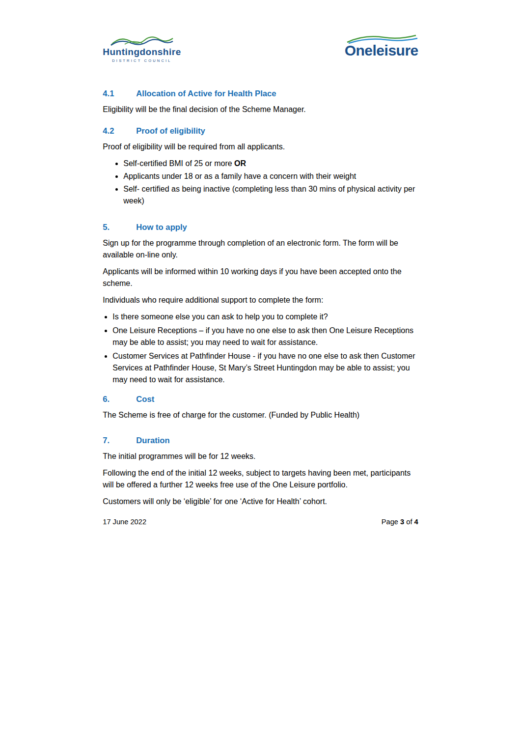Huntingdonshire
DISTRICT COUNCIL
One leisure
4.1 Allocation of Active for Health Place
Eligibility will be the final decision of the Scheme Manager.
4.2 Proof of eligibility
Proof of eligibility will be required from all applicants.
Self-certified BMI of 25 or more OR
Applicants under 18 or as a family have a concern with their weight
Self- certified as being inactive (completing less than 30 mins of physical activity per week)
5. How to apply
Sign up for the programme through completion of an electronic form. The form will be available on-line only.
Applicants will be informed within 10 working days if you have been accepted onto the scheme.
Individuals who require additional support to complete the form:
Is there someone else you can ask to help you to complete it?
One Leisure Receptions – if you have no one else to ask then One Leisure Receptions may be able to assist; you may need to wait for assistance.
Customer Services at Pathfinder House - if you have no one else to ask then Customer Services at Pathfinder House, St Mary’s Street Huntingdon may be able to assist; you may need to wait for assistance.
6. Cost
The Scheme is free of charge for the customer. (Funded by Public Health)
7. Duration
The initial programmes will be for 12 weeks.
Following the end of the initial 12 weeks, subject to targets having been met, participants will be offered a further 12 weeks free use of the One Leisure portfolio.
Customers will only be ‘eligible’ for one ‘Active for Health’ cohort.
17 June 2022
Page 3 of 4